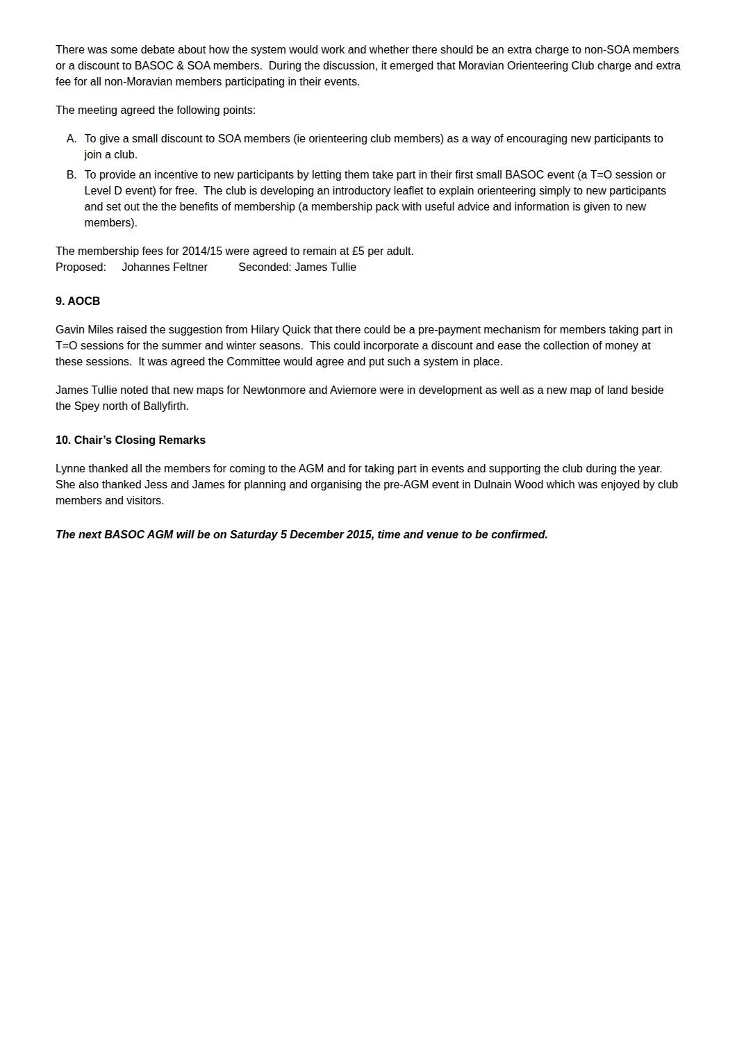There was some debate about how the system would work and whether there should be an extra charge to non-SOA members or a discount to BASOC & SOA members. During the discussion, it emerged that Moravian Orienteering Club charge and extra fee for all non-Moravian members participating in their events.
The meeting agreed the following points:
To give a small discount to SOA members (ie orienteering club members) as a way of encouraging new participants to join a club.
To provide an incentive to new participants by letting them take part in their first small BASOC event (a T=O session or Level D event) for free. The club is developing an introductory leaflet to explain orienteering simply to new participants and set out the the benefits of membership (a membership pack with useful advice and information is given to new members).
The membership fees for 2014/15 were agreed to remain at £5 per adult.
Proposed: Johannes Feltner Seconded: James Tullie
9. AOCB
Gavin Miles raised the suggestion from Hilary Quick that there could be a pre-payment mechanism for members taking part in T=O sessions for the summer and winter seasons. This could incorporate a discount and ease the collection of money at these sessions. It was agreed the Committee would agree and put such a system in place.
James Tullie noted that new maps for Newtonmore and Aviemore were in development as well as a new map of land beside the Spey north of Ballyfirth.
10. Chair’s Closing Remarks
Lynne thanked all the members for coming to the AGM and for taking part in events and supporting the club during the year. She also thanked Jess and James for planning and organising the pre-AGM event in Dulnain Wood which was enjoyed by club members and visitors.
The next BASOC AGM will be on Saturday 5 December 2015, time and venue to be confirmed.